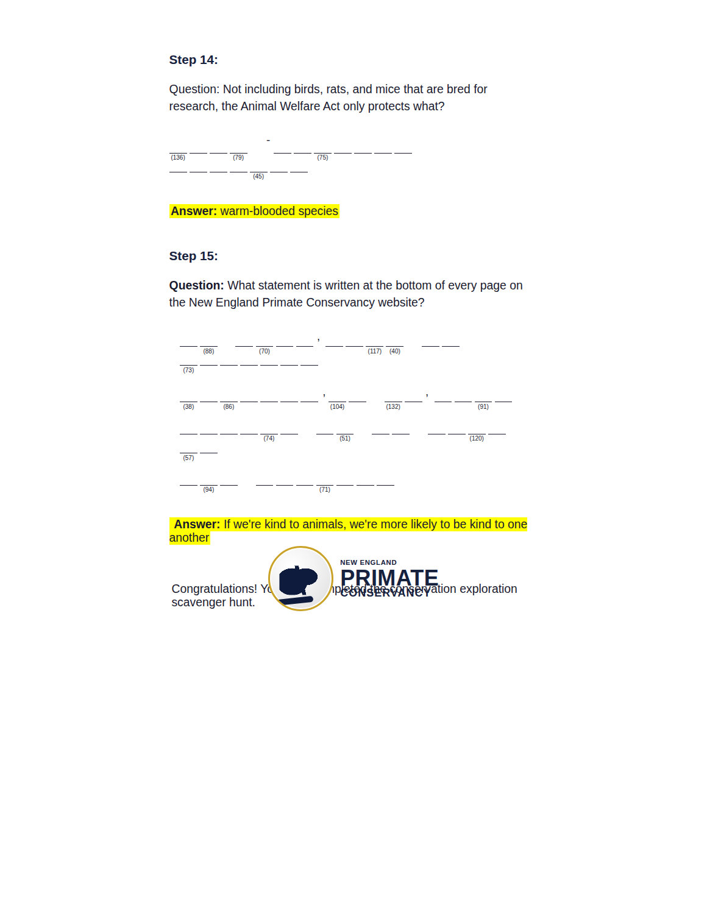Step 14:
Question: Not including birds, rats, and mice that are bred for research, the Animal Welfare Act only protects what?
(136) (0) (0) (79) - (0) (0) (75) (0) (0) (0) (0) (0) (0) (0) (0) (45) (0) (0)
Answer: warm-blooded species
Step 15:
Question: What statement is written at the bottom of every page on the New England Primate Conservancy website?
(0) (88) (0) (70) (0) (0) , (0) (0) (117) (40) (0) (0) (73) (0) (0) (0) (0) (0) (0)
(38) (0) (86) (0) (0) (0) (0) , (104) (0) (132) (0) , (0) (0) (91) (0)
(0) (0) (0) (0) (74) (0) (0) (51) (0) (0) (0) (0) (120) (0) (57) (0)
(0) (94) (0) (0) (0) (0) (71) (0) (0) (0)
Answer: If we're kind to animals, we're more likely to be kind to one another
Congratulations! You have completed the conservation exploration scavenger hunt.
NEW ENGLAND
PRIMATE
CONSERVANCY